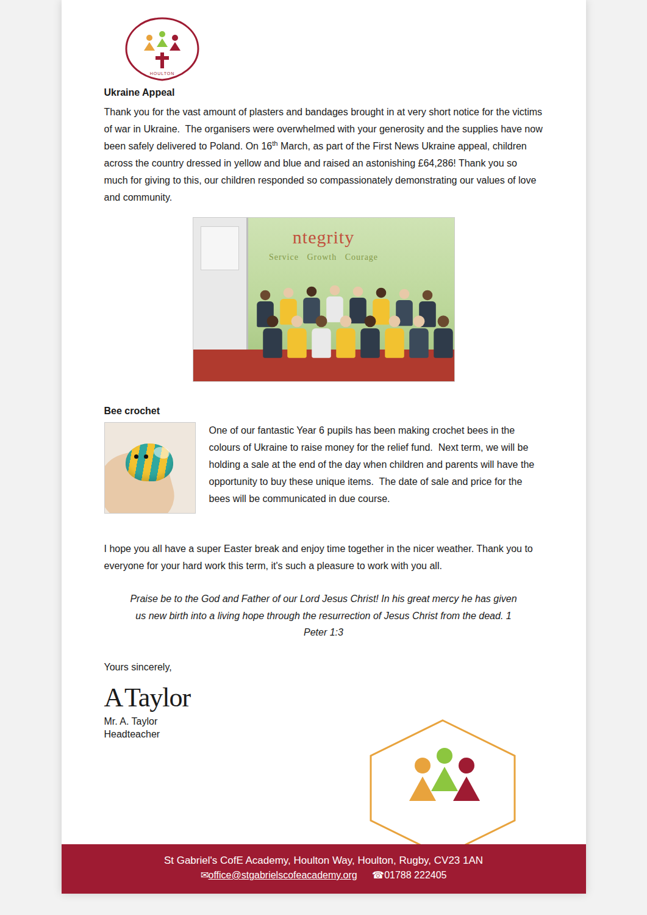HOULTON
Ukraine Appeal
Thank you for the vast amount of plasters and bandages brought in at very short notice for the victims of war in Ukraine. The organisers were overwhelmed with your generosity and the supplies have now been safely delivered to Poland. On 16th March, as part of the First News Ukraine appeal, children across the country dressed in yellow and blue and raised an astonishing £64,286! Thank you so much for giving to this, our children responded so compassionately demonstrating our values of love and community.
ntegrityService Growth Courage
Bee crochet
One of our fantastic Year 6 pupils has been making crochet bees in the colours of Ukraine to raise money for the relief fund. Next term, we will be holding a sale at the end of the day when children and parents will have the opportunity to buy these unique items. The date of sale and price for the bees will be communicated in due course.
I hope you all have a super Easter break and enjoy time together in the nicer weather. Thank you to everyone for your hard work this term, it's such a pleasure to work with you all.
Praise be to the God and Father of our Lord Jesus Christ! In his great mercy he has given us new birth into a living hope through the resurrection of Jesus Christ from the dead. 1 Peter 1:3
Yours sincerely,
A Taylor
Mr. A. Taylor
Headteacher
St Gabriel's CofE Academy, Houlton Way, Houlton, Rugby, CV23 1AN
✉office@stgabrielscofeacademy.org ☎01788 222405